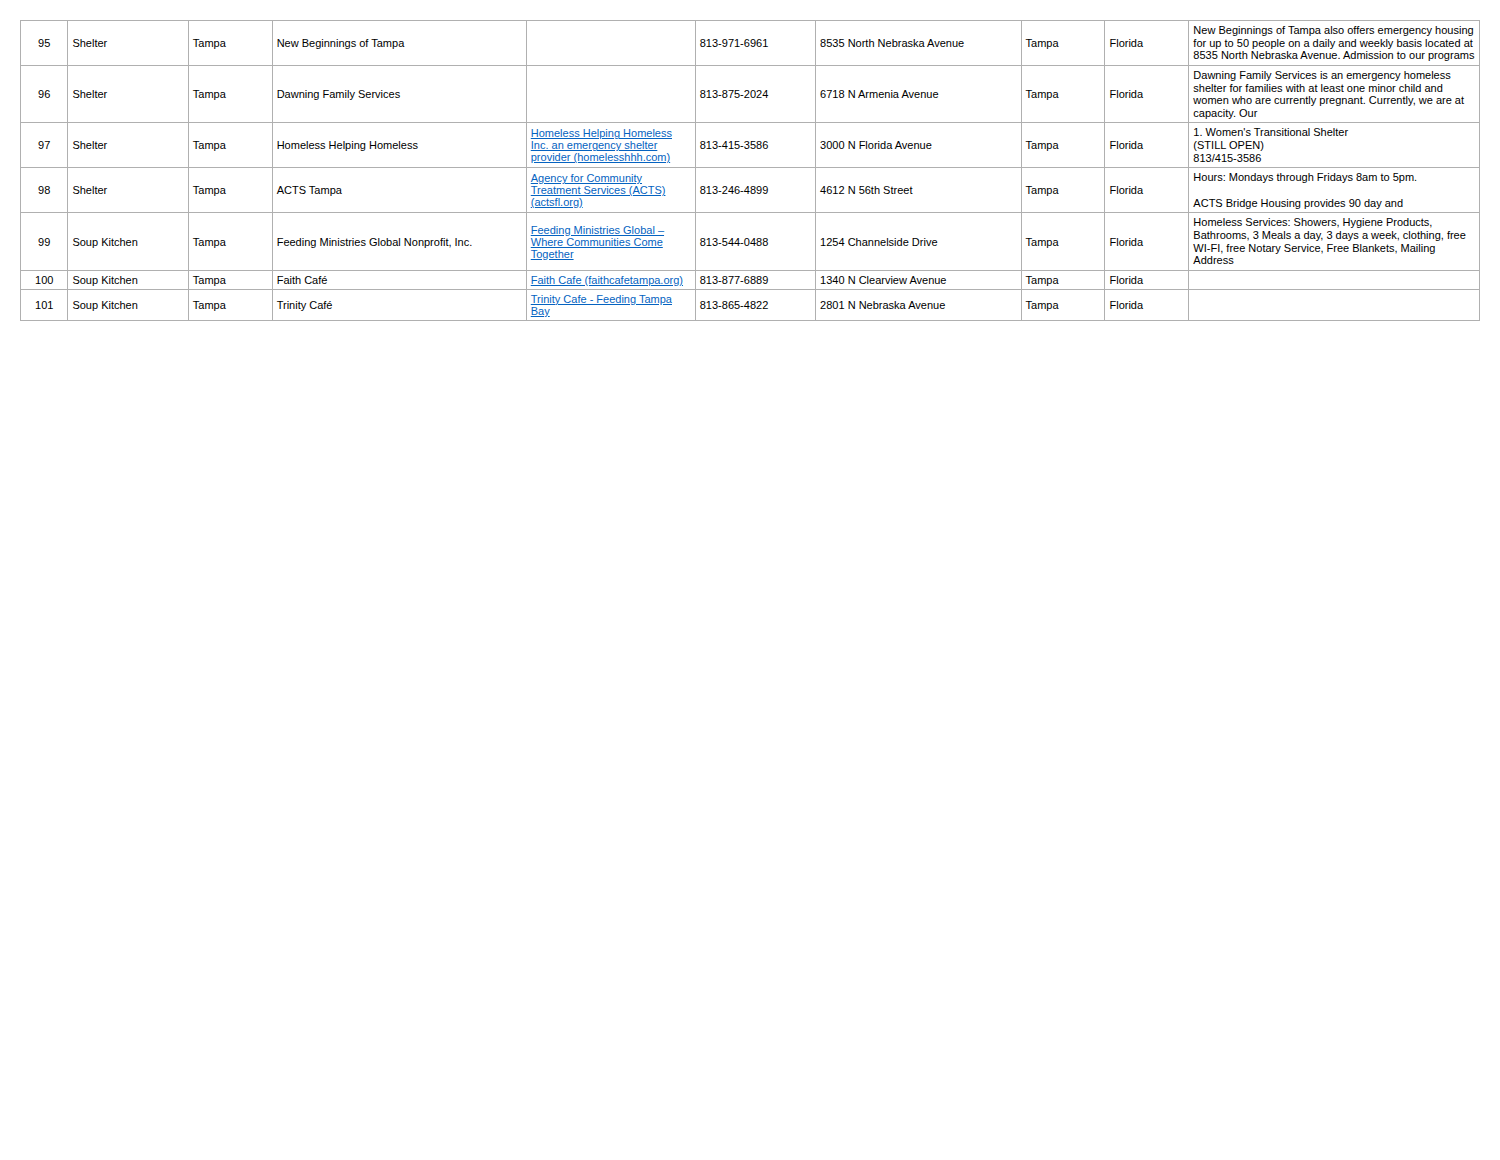| 95 | Shelter | Tampa | New Beginnings of Tampa | | 813-971-6961 | 8535 North Nebraska Avenue | Tampa | Florida | New Beginnings of Tampa also offers emergency housing for up to 50 people on a daily and weekly basis located at 8535 North Nebraska Avenue. Admission to our programs |
| 96 | Shelter | Tampa | Dawning Family Services | | 813-875-2024 | 6718 N Armenia Avenue | Tampa | Florida | Dawning Family Services is an emergency homeless shelter for families with at least one minor child and women who are currently pregnant. Currently, we are at capacity. Our |
| 97 | Shelter | Tampa | Homeless Helping Homeless | Homeless Helping Homeless Inc. an emergency shelter provider (homelesshhh.com) | 813-415-3586 | 3000 N Florida Avenue | Tampa | Florida | 1. Women's Transitional Shelter (STILL OPEN) 813/415-3586 |
| 98 | Shelter | Tampa | ACTS Tampa | Agency for Community Treatment Services (ACTS) (actsfl.org) | 813-246-4899 | 4612 N 56th Street | Tampa | Florida | Hours: Mondays through Fridays 8am to 5pm. ACTS Bridge Housing provides 90 day and |
| 99 | Soup Kitchen | Tampa | Feeding Ministries Global Nonprofit, Inc. | Feeding Ministries Global – Where Communities Come Together | 813-544-0488 | 1254 Channelside Drive | Tampa | Florida | Homeless Services: Showers, Hygiene Products, Bathrooms, 3 Meals a day, 3 days a week, clothing, free WI-FI, free Notary Service, Free Blankets, Mailing Address |
| 100 | Soup Kitchen | Tampa | Faith Café | Faith Cafe (faithcafetampa.org) | 813-877-6889 | 1340 N Clearview Avenue | Tampa | Florida | |
| 101 | Soup Kitchen | Tampa | Trinity Café | Trinity Cafe - Feeding Tampa Bay | 813-865-4822 | 2801 N Nebraska Avenue | Tampa | Florida | |